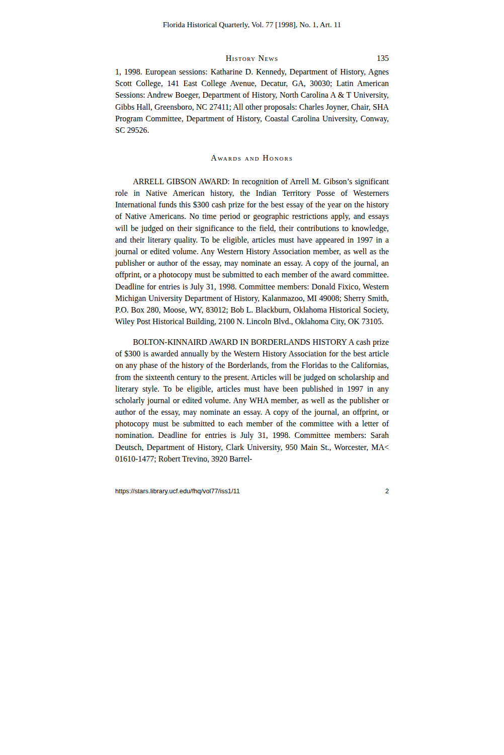Florida Historical Quarterly, Vol. 77 [1998], No. 1, Art. 11
History News 135
1, 1998. European sessions: Katharine D. Kennedy, Department of History, Agnes Scott College, 141 East College Avenue, Decatur, GA, 30030; Latin American Sessions: Andrew Boeger, Department of History, North Carolina A & T University, Gibbs Hall, Greensboro, NC 27411; All other proposals: Charles Joyner, Chair, SHA Program Committee, Department of History, Coastal Carolina University, Conway, SC 29526.
Awards and Honors
ARRELL GIBSON AWARD: In recognition of Arrell M. Gibson’s significant role in Native American history, the Indian Territory Posse of Westerners International funds this $300 cash prize for the best essay of the year on the history of Native Americans. No time period or geographic restrictions apply, and essays will be judged on their significance to the field, their contributions to knowledge, and their literary quality. To be eligible, articles must have appeared in 1997 in a journal or edited volume. Any Western History Association member, as well as the publisher or author of the essay, may nominate an essay. A copy of the journal, an offprint, or a photocopy must be submitted to each member of the award committee. Deadline for entries is July 31, 1998. Committee members: Donald Fixico, Western Michigan University Department of History, Kalanmazoo, MI 49008; Sherry Smith, P.O. Box 280, Moose, WY, 83012; Bob L. Blackburn, Oklahoma Historical Society, Wiley Post Historical Building, 2100 N. Lincoln Blvd., Oklahoma City, OK 73105.
BOLTON-KINNAIRD AWARD IN BORDERLANDS HISTORY A cash prize of $300 is awarded annually by the Western History Association for the best article on any phase of the history of the Borderlands, from the Floridas to the Californias, from the sixteenth century to the present. Articles will be judged on scholarship and literary style. To be eligible, articles must have been published in 1997 in any scholarly journal or edited volume. Any WHA member, as well as the publisher or author of the essay, may nominate an essay. A copy of the journal, an offprint, or photocopy must be submitted to each member of the committee with a letter of nomination. Deadline for entries is July 31, 1998. Committee members: Sarah Deutsch, Department of History, Clark University, 950 Main St., Worcester, MA< 01610-1477; Robert Trevino, 3920 Barrel-
https://stars.library.ucf.edu/fhq/vol77/iss1/11 2